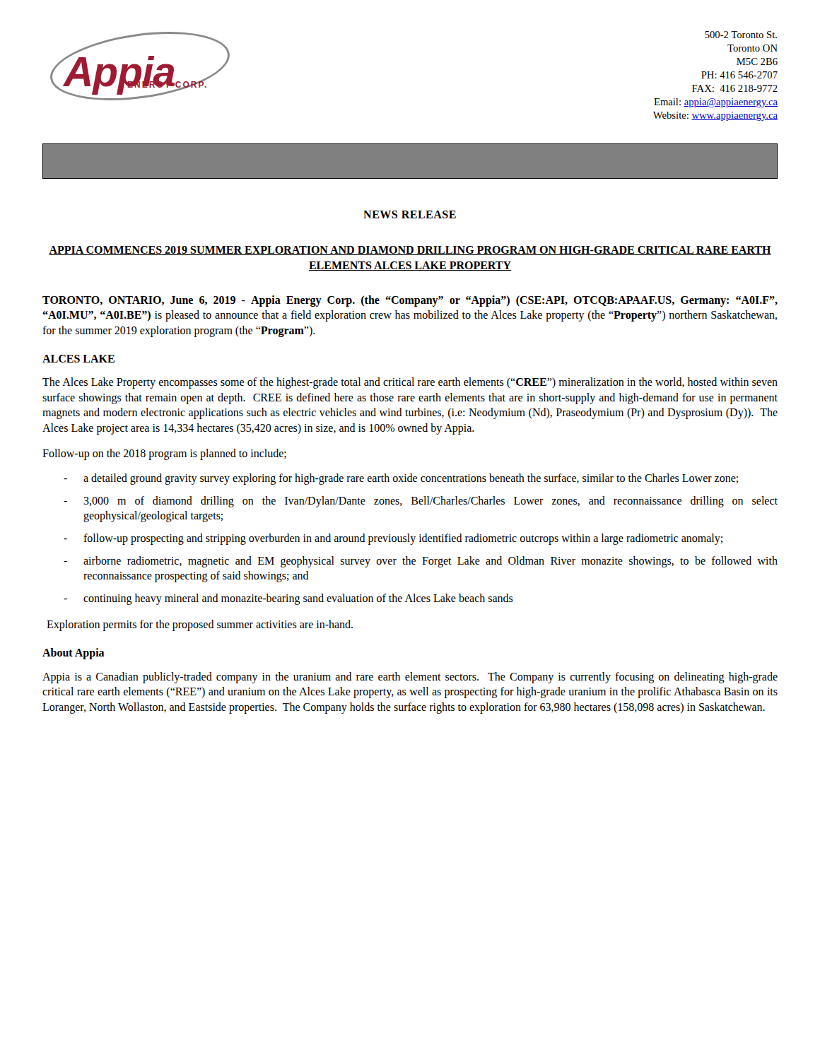Appia
ENERGY CORP.
500-2 Toronto St.
Toronto ON
M5C 2B6
PH: 416 546-2707
FAX: 416 218-9772
Email: appia@appiaenergy.ca
Website: www.appiaenergy.ca
NEWS RELEASE
APPIA COMMENCES 2019 SUMMER EXPLORATION AND DIAMOND DRILLING PROGRAM ON HIGH-GRADE CRITICAL RARE EARTH ELEMENTS ALCES LAKE PROPERTY
TORONTO, ONTARIO, June 6, 2019 - Appia Energy Corp. (the “Company” or “Appia”) (CSE:API, OTCQB:APAAF.US, Germany: “A0I.F”, “A0I.MU”, “A0I.BE”) is pleased to announce that a field exploration crew has mobilized to the Alces Lake property (the “Property”) northern Saskatchewan, for the summer 2019 exploration program (the “Program”).
ALCES LAKE
The Alces Lake Property encompasses some of the highest-grade total and critical rare earth elements (“CREE”) mineralization in the world, hosted within seven surface showings that remain open at depth. CREE is defined here as those rare earth elements that are in short-supply and high-demand for use in permanent magnets and modern electronic applications such as electric vehicles and wind turbines, (i.e: Neodymium (Nd), Praseodymium (Pr) and Dysprosium (Dy)). The Alces Lake project area is 14,334 hectares (35,420 acres) in size, and is 100% owned by Appia.
Follow-up on the 2018 program is planned to include;
a detailed ground gravity survey exploring for high-grade rare earth oxide concentrations beneath the surface, similar to the Charles Lower zone;
3,000 m of diamond drilling on the Ivan/Dylan/Dante zones, Bell/Charles/Charles Lower zones, and reconnaissance drilling on select geophysical/geological targets;
follow-up prospecting and stripping overburden in and around previously identified radiometric outcrops within a large radiometric anomaly;
airborne radiometric, magnetic and EM geophysical survey over the Forget Lake and Oldman River monazite showings, to be followed with reconnaissance prospecting of said showings; and
continuing heavy mineral and monazite-bearing sand evaluation of the Alces Lake beach sands
Exploration permits for the proposed summer activities are in-hand.
About Appia
Appia is a Canadian publicly-traded company in the uranium and rare earth element sectors. The Company is currently focusing on delineating high-grade critical rare earth elements (“REE”) and uranium on the Alces Lake property, as well as prospecting for high-grade uranium in the prolific Athabasca Basin on its Loranger, North Wollaston, and Eastside properties. The Company holds the surface rights to exploration for 63,980 hectares (158,098 acres) in Saskatchewan.